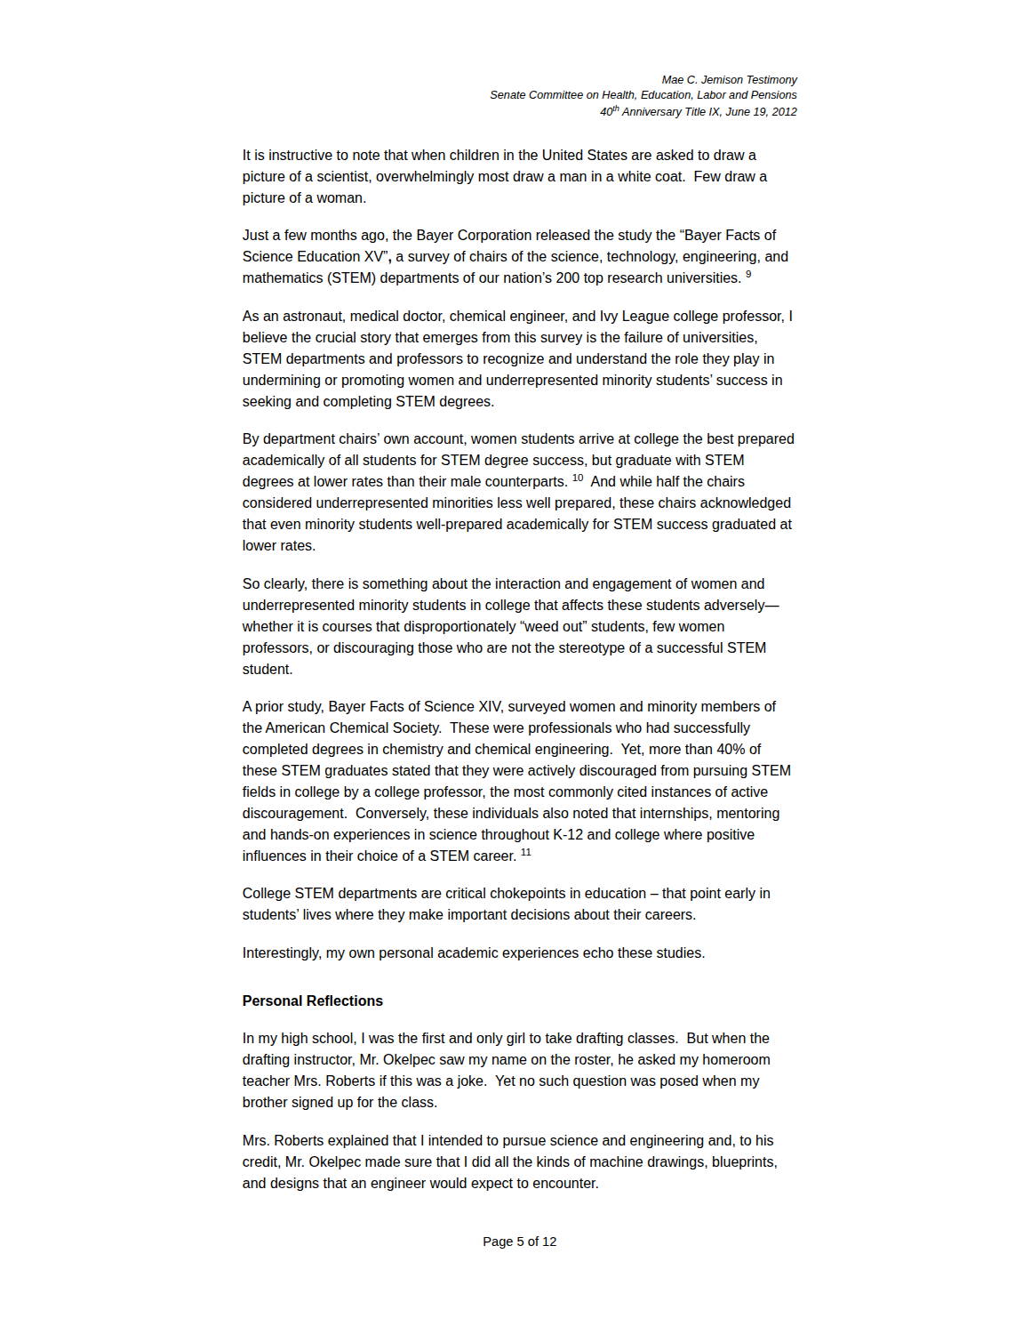Mae C. Jemison Testimony Senate Committee on Health, Education, Labor and Pensions 40th Anniversary Title IX, June 19, 2012
It is instructive to note that when children in the United States are asked to draw a picture of a scientist, overwhelmingly most draw a man in a white coat. Few draw a picture of a woman.
Just a few months ago, the Bayer Corporation released the study the “Bayer Facts of Science Education XV”, a survey of chairs of the science, technology, engineering, and mathematics (STEM) departments of our nation’s 200 top research universities. 9
As an astronaut, medical doctor, chemical engineer, and Ivy League college professor, I believe the crucial story that emerges from this survey is the failure of universities, STEM departments and professors to recognize and understand the role they play in undermining or promoting women and underrepresented minority students’ success in seeking and completing STEM degrees.
By department chairs’ own account, women students arrive at college the best prepared academically of all students for STEM degree success, but graduate with STEM degrees at lower rates than their male counterparts. 10 And while half the chairs considered underrepresented minorities less well prepared, these chairs acknowledged that even minority students well-prepared academically for STEM success graduated at lower rates.
So clearly, there is something about the interaction and engagement of women and underrepresented minority students in college that affects these students adversely— whether it is courses that disproportionately “weed out” students, few women professors, or discouraging those who are not the stereotype of a successful STEM student.
A prior study, Bayer Facts of Science XIV, surveyed women and minority members of the American Chemical Society. These were professionals who had successfully completed degrees in chemistry and chemical engineering. Yet, more than 40% of these STEM graduates stated that they were actively discouraged from pursuing STEM fields in college by a college professor, the most commonly cited instances of active discouragement. Conversely, these individuals also noted that internships, mentoring and hands-on experiences in science throughout K-12 and college where positive influences in their choice of a STEM career. 11
College STEM departments are critical chokepoints in education – that point early in students’ lives where they make important decisions about their careers.
Interestingly, my own personal academic experiences echo these studies.
Personal Reflections
In my high school, I was the first and only girl to take drafting classes. But when the drafting instructor, Mr. Okelpec saw my name on the roster, he asked my homeroom teacher Mrs. Roberts if this was a joke. Yet no such question was posed when my brother signed up for the class.
Mrs. Roberts explained that I intended to pursue science and engineering and, to his credit, Mr. Okelpec made sure that I did all the kinds of machine drawings, blueprints, and designs that an engineer would expect to encounter.
Page 5 of 12